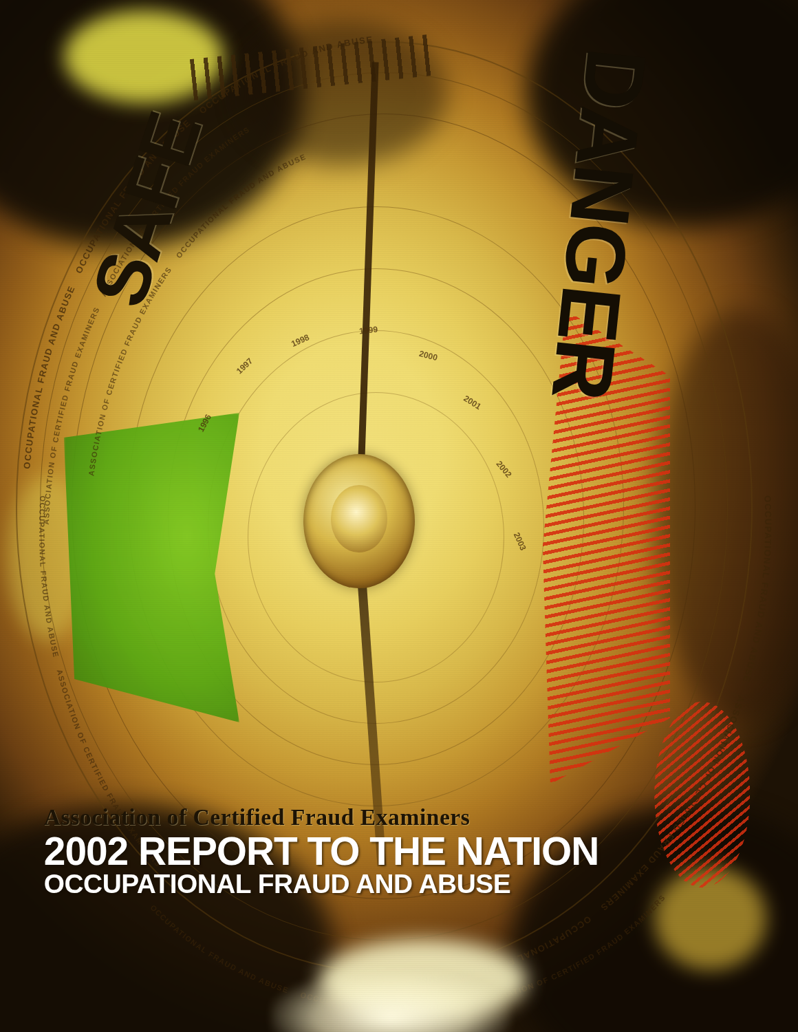Association of Certified Fraud Examiners — 2002 Report to the Nation: Occupational Fraud and Abuse
OCCUPATIONAL FRAUD AND ABUSE OCCUPATIONAL FRAUD AND ABUSE OCCUPATIONAL FRAUD AND ABUSE ASSOCIATION OF CERTIFIED FRAUD EXAMINERS ASSOCIATION OF CERTIFIED FRAUD EXAMINERS ASSOCIATION OF CERTIFIED FRAUD EXAMINERS OCCUPATIONAL FRAUD AND ABUSE OCCUPATIONAL FRAUD AND ABUSE ASSOCIATION OF CERTIFIED FRAUD EXAMINERS OCCUPATIONAL FRAUD AND ABUSE OCCUPATIONAL FRAUD AND ABUSE ASSOCIATION OF CERTIFIED FRAUD EXAMINERS OCCUPATIONAL FRAUD AND ABUSE OCCUPATIONAL FRAUD AND ABUSE ASSOCIATION OF CERTIFIED FRAUD EXAMINERS
1996 1997 1998 1999 2000 2001 2002 2003
SAFE
DANGER
Association of Certified Fraud Examiners
2002 REPORT TO THE NATION
OCCUPATIONAL FRAUD AND ABUSE